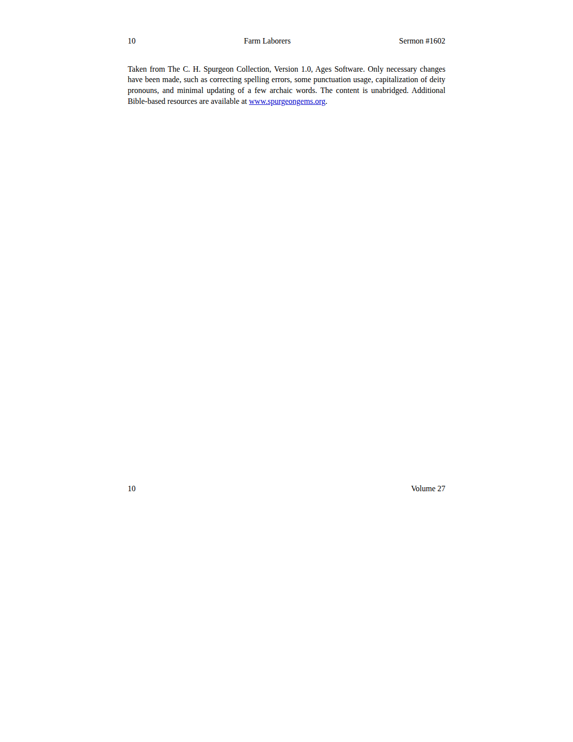10 Farm Laborers Sermon #1602
Taken from The C. H. Spurgeon Collection, Version 1.0, Ages Software. Only necessary changes have been made, such as correcting spelling errors, some punctuation usage, capitalization of deity pronouns, and minimal updating of a few archaic words. The content is unabridged. Additional Bible-based resources are available at www.spurgeongems.org.
10 Volume 27